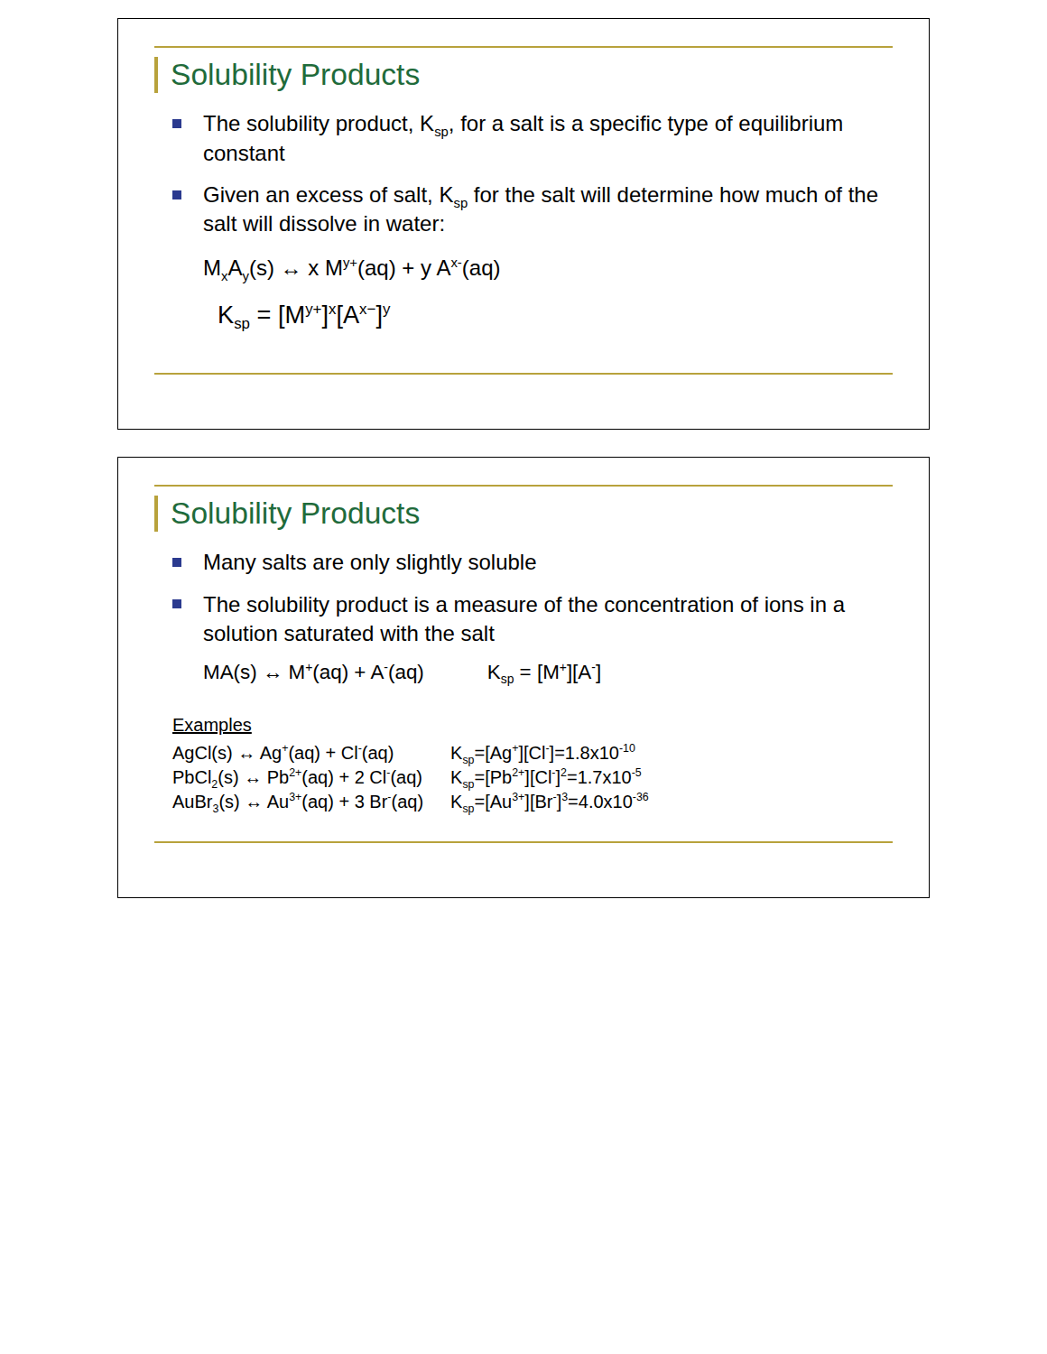Solubility Products
The solubility product, Ksp, for a salt is a specific type of equilibrium constant
Given an excess of salt, Ksp for the salt will determine how much of the salt will dissolve in water:
MxAy(s) ↔ x My+(aq) + y Ax-(aq)
Ksp = [My+]x[Ax−]y
Solubility Products
Many salts are only slightly soluble
The solubility product is a measure of the concentration of ions in a solution saturated with the salt
MA(s) ↔ M+(aq) + A-(aq)Ksp = [M+][A-]
Examples
| AgCl(s) ↔ Ag + (aq) + Cl - (aq) | K sp =[Ag + ][Cl - ]=1.8x10 -10 |
| PbCl 2 (s) ↔ Pb 2+ (aq) + 2 Cl - (aq) | K sp =[Pb 2+ ][Cl - ] 2 =1.7x10 -5 |
| AuBr 3 (s) ↔ Au 3+ (aq) + 3 Br - (aq) | K sp =[Au 3+ ][Br - ] 3 =4.0x10 -36 |